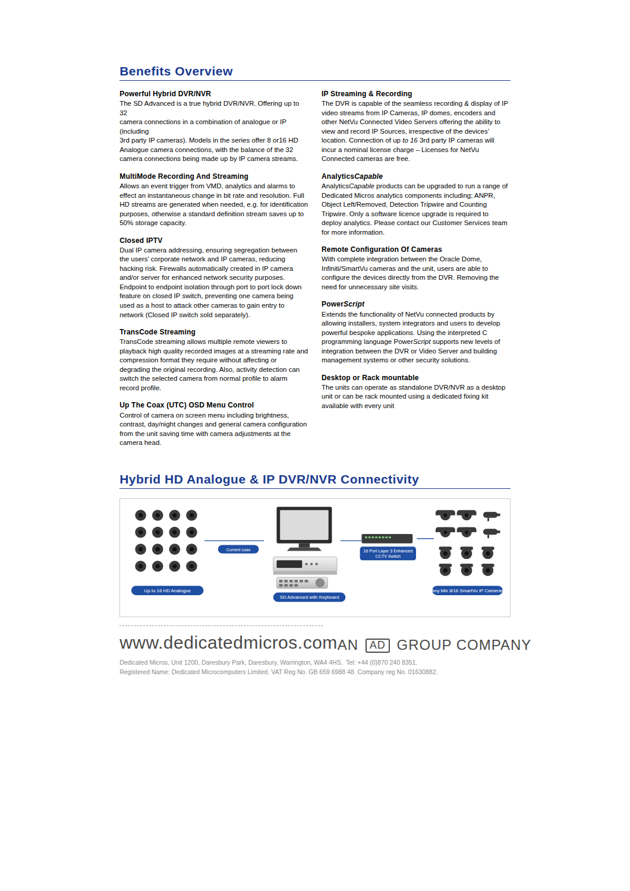Benefits Overview
Powerful Hybrid DVR/NVR
The SD Advanced is a true hybrid DVR/NVR. Offering up to 32
camera connections in a combination of analogue or IP (including
3rd party IP cameras). Models in the series offer 8 or16 HD Analogue camera connections, with the balance of the 32 camera connections being made up by IP camera streams.
MultiMode Recording And Streaming
Allows an event trigger from VMD, analytics and alarms to effect an instantaneous change in bit rate and resolution. Full HD streams are generated when needed, e.g. for identification purposes, otherwise a standard definition stream saves up to 50% storage capacity.
Closed IPTV
Dual IP camera addressing, ensuring segregation between the users’ corporate network and IP cameras, reducing hacking risk. Firewalls automatically created in IP camera and/or server for enhanced network security purposes. Endpoint to endpoint isolation through port to port lock down feature on closed IP switch, preventing one camera being used as a host to attack other cameras to gain entry to network (Closed IP switch sold separately).
TransCode Streaming
TransCode streaming allows multiple remote viewers to playback high quality recorded images at a streaming rate and compression format they require without affecting or degrading the original recording. Also, activity detection can switch the selected camera from normal profile to alarm record profile.
Up The Coax (UTC) OSD Menu Control
Control of camera on screen menu including brightness, contrast, day/night changes and general camera configuration from the unit saving time with camera adjustments at the camera head.
IP Streaming & Recording
The DVR is capable of the seamless recording & display of IP video streams from IP Cameras, IP domes, encoders and other NetVu Connected Video Servers offering the ability to view and record IP Sources, irrespective of the devices’ location. Connection of up to 16 3rd party IP cameras will incur a nominal license charge – Licenses for NetVu Connected cameras are free.
AnalyticsCapable
AnalyticsCapable products can be upgraded to run a range of Dedicated Micros analytics components including; ANPR, Object Left/Removed, Detection Tripwire and Counting Tripwire. Only a software licence upgrade is required to deploy analytics. Please contact our Customer Services team for more information.
Remote Configuration Of Cameras
With complete integration between the Oracle Dome, Infiniti/SmartVu cameras and the unit, users are able to configure the devices directly from the DVR. Removing the need for unnecessary site visits.
PowerScript
Extends the functionality of NetVu connected products by allowing installers, system integrators and users to develop powerful bespoke applications. Using the interpreted C programming language PowerScript supports new levels of integration between the DVR or Video Server and building management systems or other security solutions.
Desktop or Rack mountable
The units can operate as standalone DVR/NVR as a desktop unit or can be rack mounted using a dedicated fixing kit available with every unit
Hybrid HD Analogue & IP DVR/NVR Connectivity
Up to 16 HD Analogue Current coax SD Advanced with Keyboard 16 Port Layer 3 Enhanced CCTV Switch Any Mix 8/16 SmartVu IP Cameras
www.dedicatedmicros.com
AN AD GROUP COMPANY
Dedicated Micros, Unit 1200, Daresbury Park, Daresbury, Warrington, WA4 4HS. Tel: +44 (0)870 240 8351.
Registered Name: Dedicated Microcomputers Limited. VAT Reg No. GB 659 6988 48. Company reg No. 01630882.